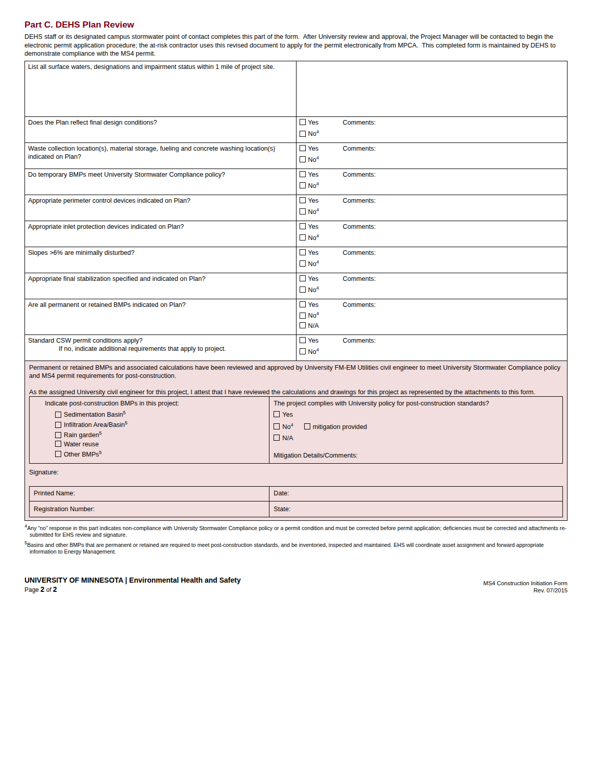Part C. DEHS Plan Review
DEHS staff or its designated campus stormwater point of contact completes this part of the form. After University review and approval, the Project Manager will be contacted to begin the electronic permit application procedure; the at-risk contractor uses this revised document to apply for the permit electronically from MPCA. This completed form is maintained by DEHS to demonstrate compliance with the MS4 permit.
| List all surface waters, designations and impairment status within 1 mile of project site. | |
| Does the Plan reflect final design conditions? | Yes Comments: No 4 |
| Waste collection location(s), material storage, fueling and concrete washing location(s) indicated on Plan? | Yes Comments: No 4 |
| Do temporary BMPs meet University Stormwater Compliance policy? | Yes Comments: No 4 |
| Appropriate perimeter control devices indicated on Plan? | Yes Comments: No 4 |
| Appropriate inlet protection devices indicated on Plan? | Yes Comments: No 4 |
| Slopes >6% are minimally disturbed? | Yes Comments: No 4 |
| Appropriate final stabilization specified and indicated on Plan? | Yes Comments: No 4 |
| Are all permanent or retained BMPs indicated on Plan? | Yes Comments: No 4 N/A |
| Standard CSW permit conditions apply? If no, indicate additional requirements that apply to project. | Yes Comments: No 4 |
| Permanent or retained BMPs and associated calculations have been reviewed and approved by University FM-EM Utilities civil engineer to meet University Stormwater Compliance policy and MS4 permit requirements for post-construction. As the assigned University civil engineer for this project, I attest that I have reviewed the calculations and drawings for this project as represented by the attachments to this form. / Indicate post-construction BMPs in this project: Sedimentation Basin 5 Infiltration Area/Basin 5 Rain garden 5 Water reuse Other BMPs 5 / The project complies with University policy for post-construction standards? Yes No 4 mitigation provided N/A Mitigation Details/Comments: / Signature: / Printed Name: / Date: / / Registration Number: / State: / |
4Any “no” response in this part indicates non-compliance with University Stormwater Compliance policy or a permit condition and must be corrected before permit application; deficiencies must be corrected and attachments re-submitted for EHS review and signature.
5Basins and other BMPs that are permanent or retained are required to meet post-construction standards, and be inventoried, inspected and maintained. EHS will coordinate asset assignment and forward appropriate information to Energy Management.
| UNIVERSITY OF MINNESOTA / Environmental Health and Safety Page 2 of 2 | MS4 Construction Initiation Form Rev. 07/2015 |